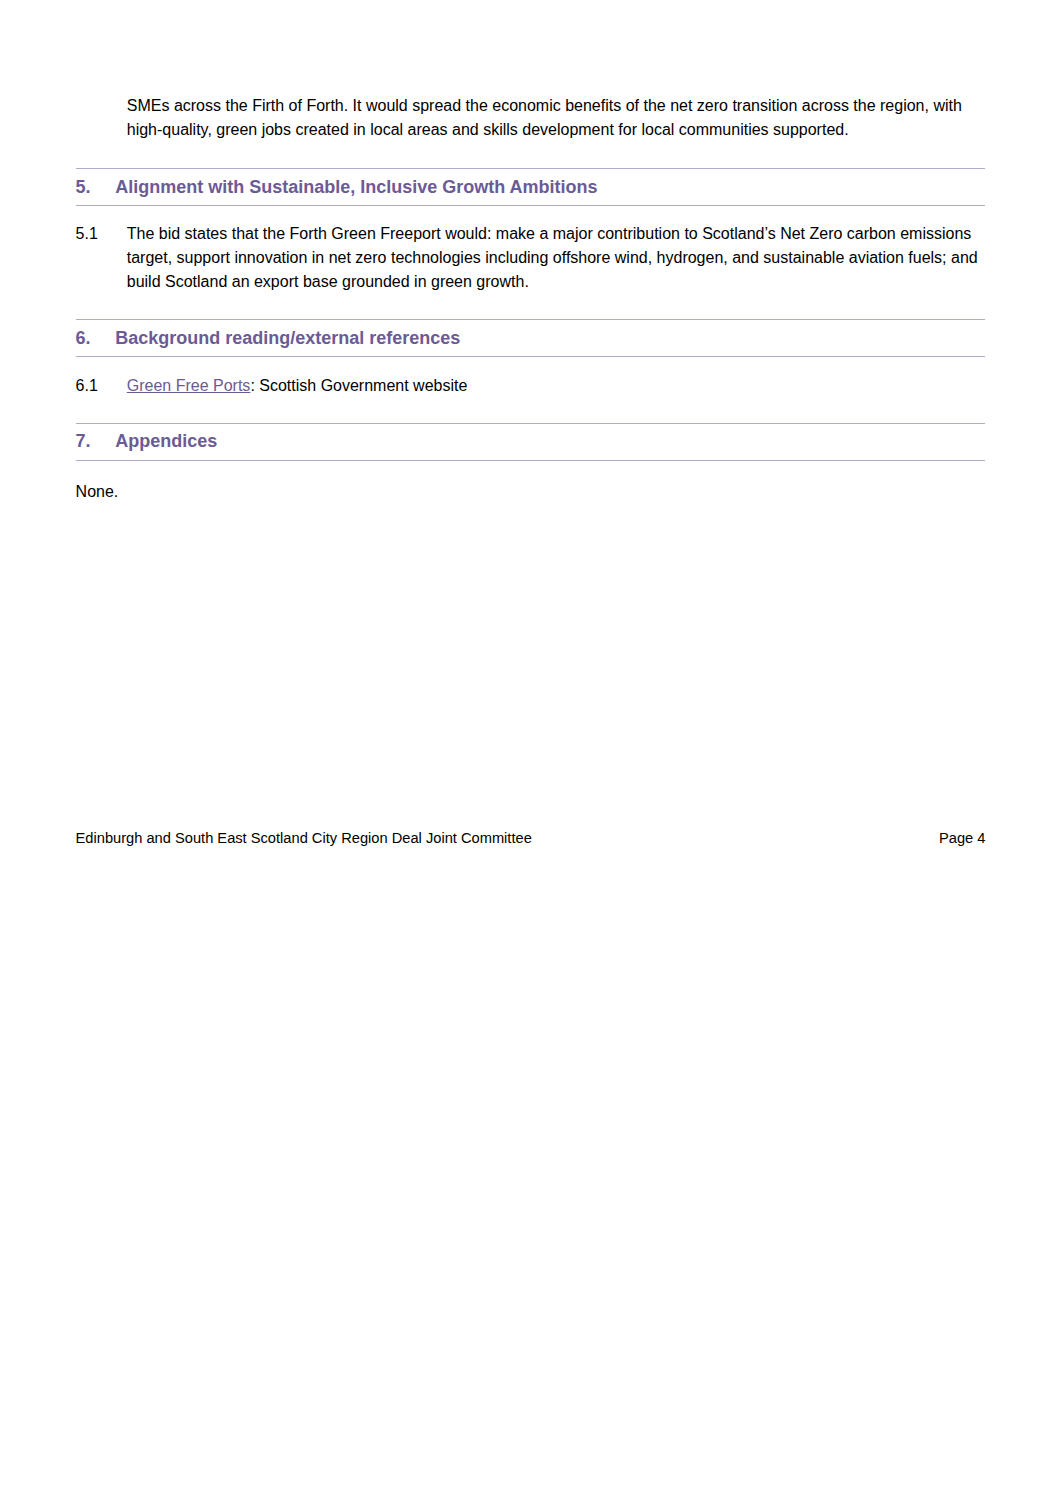SMEs across the Firth of Forth. It would spread the economic benefits of the net zero transition across the region, with high-quality, green jobs created in local areas and skills development for local communities supported.
5. Alignment with Sustainable, Inclusive Growth Ambitions
5.1
The bid states that the Forth Green Freeport would: make a major contribution to Scotland’s Net Zero carbon emissions target, support innovation in net zero technologies including offshore wind, hydrogen, and sustainable aviation fuels; and build Scotland an export base grounded in green growth.
6. Background reading/external references
6.1
Green Free Ports: Scottish Government website
7. Appendices
None.
Edinburgh and South East Scotland City Region Deal Joint Committee Page 4